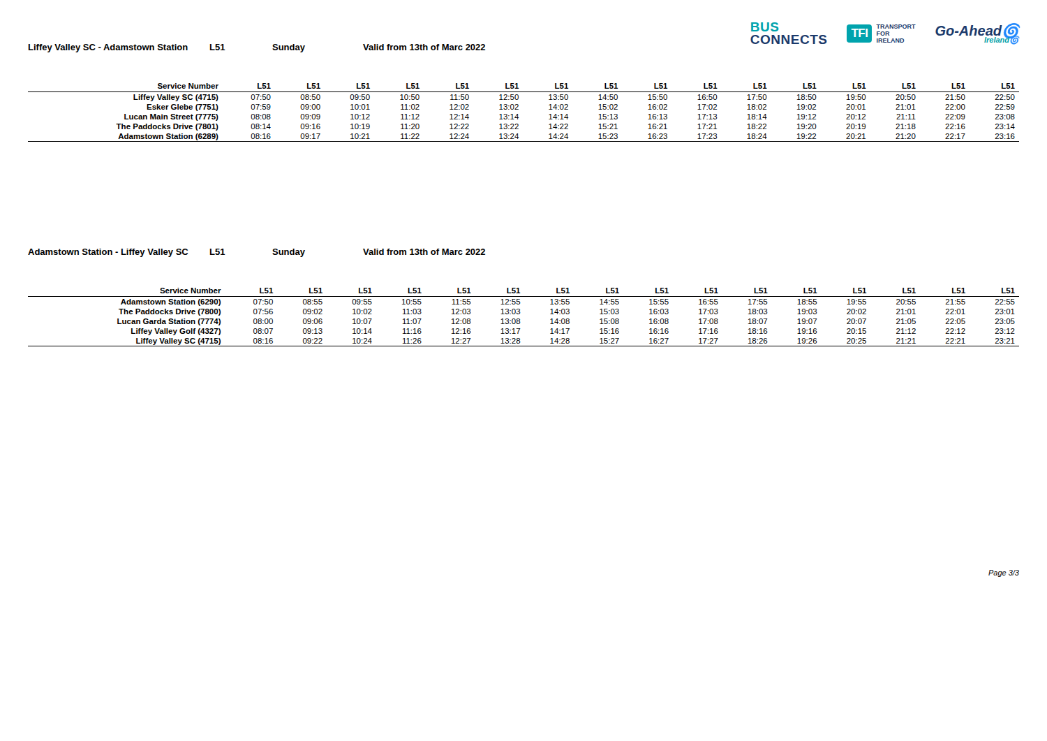Liffey Valley SC - Adamstown Station L51 Sunday Valid from 13th of Marc 2022
BUS CONNECTS
TFI Transport
for
Ireland
Go-Ahead🌀 Ireland🌀
| Service Number | L51 | L51 | L51 | L51 | L51 | L51 | L51 | L51 | L51 | L51 | L51 | L51 | L51 | L51 | L51 | L51 |
| --- | --- | --- | --- | --- | --- | --- | --- | --- | --- | --- | --- | --- | --- | --- | --- | --- |
| Liffey Valley SC (4715) | 07:50 | 08:50 | 09:50 | 10:50 | 11:50 | 12:50 | 13:50 | 14:50 | 15:50 | 16:50 | 17:50 | 18:50 | 19:50 | 20:50 | 21:50 | 22:50 |
| Esker Glebe (7751) | 07:59 | 09:00 | 10:01 | 11:02 | 12:02 | 13:02 | 14:02 | 15:02 | 16:02 | 17:02 | 18:02 | 19:02 | 20:01 | 21:01 | 22:00 | 22:59 |
| Lucan Main Street (7775) | 08:08 | 09:09 | 10:12 | 11:12 | 12:14 | 13:14 | 14:14 | 15:13 | 16:13 | 17:13 | 18:14 | 19:12 | 20:12 | 21:11 | 22:09 | 23:08 |
| The Paddocks Drive (7801) | 08:14 | 09:16 | 10:19 | 11:20 | 12:22 | 13:22 | 14:22 | 15:21 | 16:21 | 17:21 | 18:22 | 19:20 | 20:19 | 21:18 | 22:16 | 23:14 |
| Adamstown Station (6289) | 08:16 | 09:17 | 10:21 | 11:22 | 12:24 | 13:24 | 14:24 | 15:23 | 16:23 | 17:23 | 18:24 | 19:22 | 20:21 | 21:20 | 22:17 | 23:16 |
Adamstown Station - Liffey Valley SC L51 Sunday Valid from 13th of Marc 2022
| Service Number | L51 | L51 | L51 | L51 | L51 | L51 | L51 | L51 | L51 | L51 | L51 | L51 | L51 | L51 | L51 | L51 |
| --- | --- | --- | --- | --- | --- | --- | --- | --- | --- | --- | --- | --- | --- | --- | --- | --- |
| Adamstown Station (6290) | 07:50 | 08:55 | 09:55 | 10:55 | 11:55 | 12:55 | 13:55 | 14:55 | 15:55 | 16:55 | 17:55 | 18:55 | 19:55 | 20:55 | 21:55 | 22:55 |
| The Paddocks Drive (7800) | 07:56 | 09:02 | 10:02 | 11:03 | 12:03 | 13:03 | 14:03 | 15:03 | 16:03 | 17:03 | 18:03 | 19:03 | 20:02 | 21:01 | 22:01 | 23:01 |
| Lucan Garda Station (7774) | 08:00 | 09:06 | 10:07 | 11:07 | 12:08 | 13:08 | 14:08 | 15:08 | 16:08 | 17:08 | 18:07 | 19:07 | 20:07 | 21:05 | 22:05 | 23:05 |
| Liffey Valley Golf (4327) | 08:07 | 09:13 | 10:14 | 11:16 | 12:16 | 13:17 | 14:17 | 15:16 | 16:16 | 17:16 | 18:16 | 19:16 | 20:15 | 21:12 | 22:12 | 23:12 |
| Liffey Valley SC (4715) | 08:16 | 09:22 | 10:24 | 11:26 | 12:27 | 13:28 | 14:28 | 15:27 | 16:27 | 17:27 | 18:26 | 19:26 | 20:25 | 21:21 | 22:21 | 23:21 |
Page 3/3